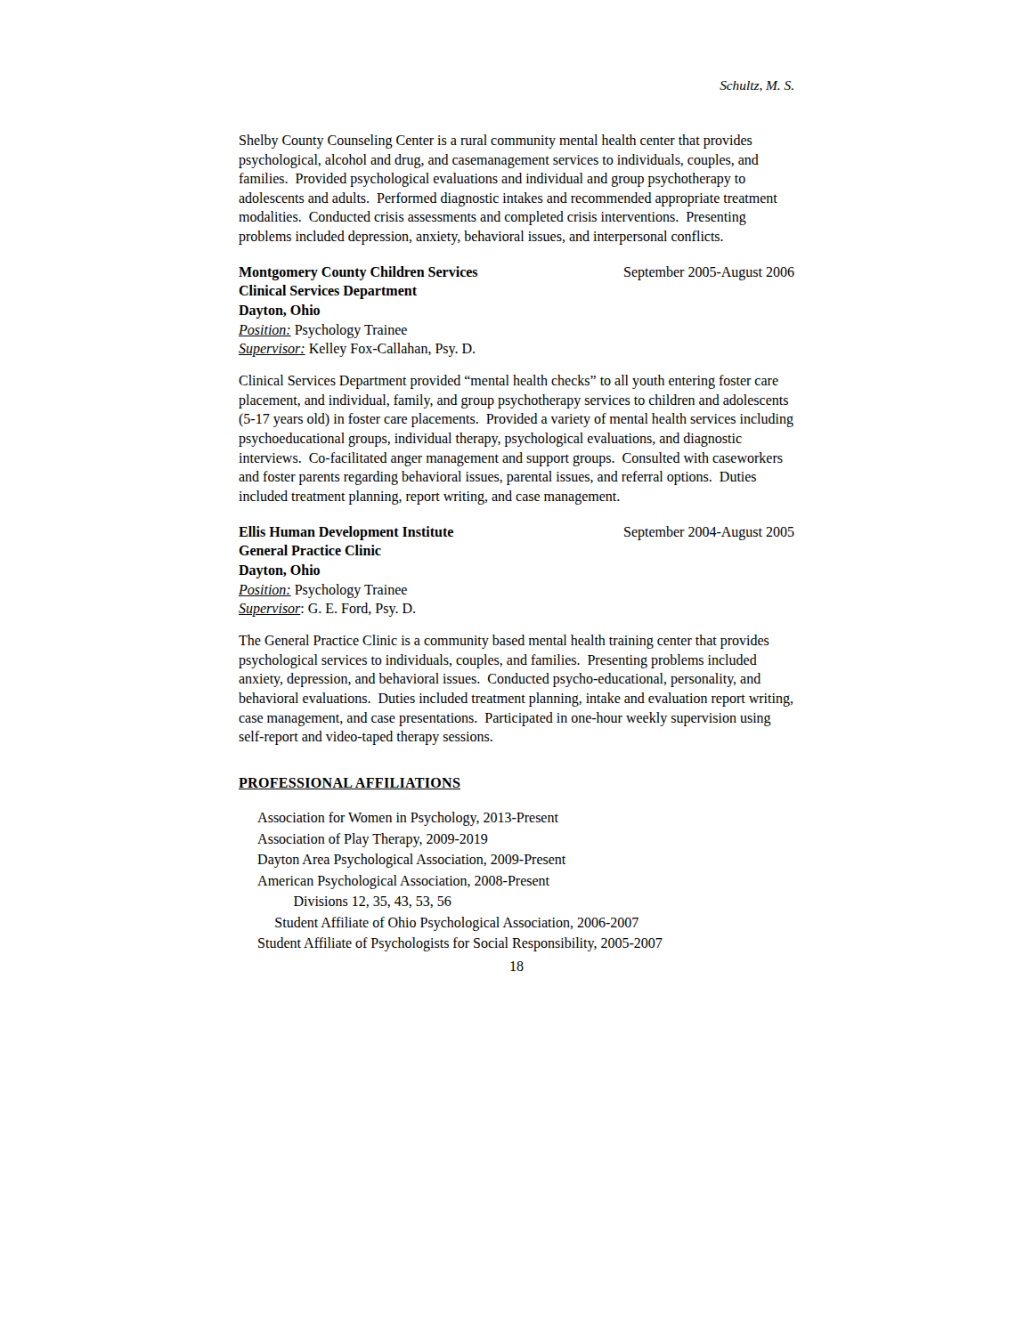Schultz, M. S.
Shelby County Counseling Center is a rural community mental health center that provides psychological, alcohol and drug, and casemanagement services to individuals, couples, and families. Provided psychological evaluations and individual and group psychotherapy to adolescents and adults. Performed diagnostic intakes and recommended appropriate treatment modalities. Conducted crisis assessments and completed crisis interventions. Presenting problems included depression, anxiety, behavioral issues, and interpersonal conflicts.
Montgomery County Children Services September 2005-August 2006
Clinical Services Department
Dayton, Ohio
Position: Psychology Trainee
Supervisor: Kelley Fox-Callahan, Psy. D.
Clinical Services Department provided “mental health checks” to all youth entering foster care placement, and individual, family, and group psychotherapy services to children and adolescents (5-17 years old) in foster care placements. Provided a variety of mental health services including psychoeducational groups, individual therapy, psychological evaluations, and diagnostic interviews. Co-facilitated anger management and support groups. Consulted with caseworkers and foster parents regarding behavioral issues, parental issues, and referral options. Duties included treatment planning, report writing, and case management.
Ellis Human Development Institute September 2004-August 2005
General Practice Clinic
Dayton, Ohio
Position: Psychology Trainee
Supervisor: G. E. Ford, Psy. D.
The General Practice Clinic is a community based mental health training center that provides psychological services to individuals, couples, and families. Presenting problems included anxiety, depression, and behavioral issues. Conducted psycho-educational, personality, and behavioral evaluations. Duties included treatment planning, intake and evaluation report writing, case management, and case presentations. Participated in one-hour weekly supervision using self-report and video-taped therapy sessions.
PROFESSIONAL AFFILIATIONS
Association for Women in Psychology, 2013-Present
Association of Play Therapy, 2009-2019
Dayton Area Psychological Association, 2009-Present
American Psychological Association, 2008-Present
Divisions 12, 35, 43, 53, 56
Student Affiliate of Ohio Psychological Association, 2006-2007
Student Affiliate of Psychologists for Social Responsibility, 2005-2007
18